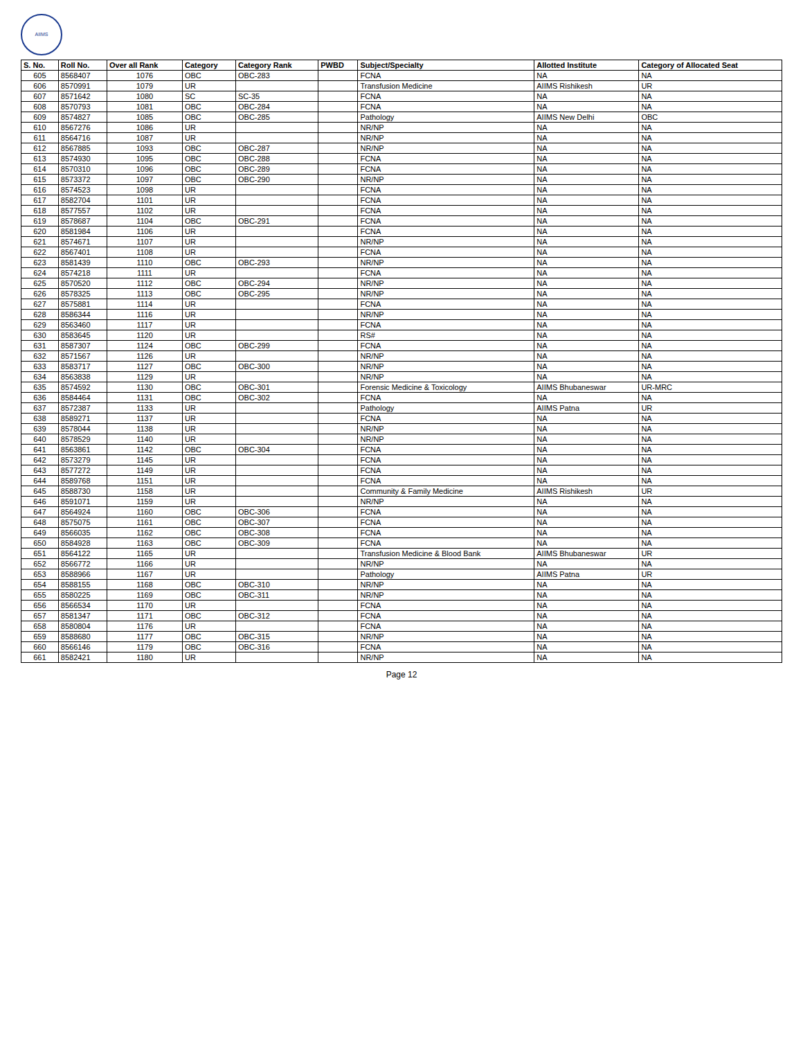AIIMS
| S. No. | Roll No. | Over all Rank | Category | Category Rank | PWBD | Subject/Specialty | Allotted Institute | Category of Allocated Seat |
| --- | --- | --- | --- | --- | --- | --- | --- | --- |
| 605 | 8568407 | 1076 | OBC | OBC-283 | | FCNA | NA | NA |
| 606 | 8570991 | 1079 | UR | | | Transfusion Medicine | AIIMS Rishikesh | UR |
| 607 | 8571642 | 1080 | SC | SC-35 | | FCNA | NA | NA |
| 608 | 8570793 | 1081 | OBC | OBC-284 | | FCNA | NA | NA |
| 609 | 8574827 | 1085 | OBC | OBC-285 | | Pathology | AIIMS New Delhi | OBC |
| 610 | 8567276 | 1086 | UR | | | NR/NP | NA | NA |
| 611 | 8564716 | 1087 | UR | | | NR/NP | NA | NA |
| 612 | 8567885 | 1093 | OBC | OBC-287 | | NR/NP | NA | NA |
| 613 | 8574930 | 1095 | OBC | OBC-288 | | FCNA | NA | NA |
| 614 | 8570310 | 1096 | OBC | OBC-289 | | FCNA | NA | NA |
| 615 | 8573372 | 1097 | OBC | OBC-290 | | NR/NP | NA | NA |
| 616 | 8574523 | 1098 | UR | | | FCNA | NA | NA |
| 617 | 8582704 | 1101 | UR | | | FCNA | NA | NA |
| 618 | 8577557 | 1102 | UR | | | FCNA | NA | NA |
| 619 | 8578687 | 1104 | OBC | OBC-291 | | FCNA | NA | NA |
| 620 | 8581984 | 1106 | UR | | | FCNA | NA | NA |
| 621 | 8574671 | 1107 | UR | | | NR/NP | NA | NA |
| 622 | 8567401 | 1108 | UR | | | FCNA | NA | NA |
| 623 | 8581439 | 1110 | OBC | OBC-293 | | NR/NP | NA | NA |
| 624 | 8574218 | 1111 | UR | | | FCNA | NA | NA |
| 625 | 8570520 | 1112 | OBC | OBC-294 | | NR/NP | NA | NA |
| 626 | 8578325 | 1113 | OBC | OBC-295 | | NR/NP | NA | NA |
| 627 | 8575881 | 1114 | UR | | | FCNA | NA | NA |
| 628 | 8586344 | 1116 | UR | | | NR/NP | NA | NA |
| 629 | 8563460 | 1117 | UR | | | FCNA | NA | NA |
| 630 | 8583645 | 1120 | UR | | | RS# | NA | NA |
| 631 | 8587307 | 1124 | OBC | OBC-299 | | FCNA | NA | NA |
| 632 | 8571567 | 1126 | UR | | | NR/NP | NA | NA |
| 633 | 8583717 | 1127 | OBC | OBC-300 | | NR/NP | NA | NA |
| 634 | 8563838 | 1129 | UR | | | NR/NP | NA | NA |
| 635 | 8574592 | 1130 | OBC | OBC-301 | | Forensic Medicine & Toxicology | AIIMS Bhubaneswar | UR-MRC |
| 636 | 8584464 | 1131 | OBC | OBC-302 | | FCNA | NA | NA |
| 637 | 8572387 | 1133 | UR | | | Pathology | AIIMS Patna | UR |
| 638 | 8589271 | 1137 | UR | | | FCNA | NA | NA |
| 639 | 8578044 | 1138 | UR | | | NR/NP | NA | NA |
| 640 | 8578529 | 1140 | UR | | | NR/NP | NA | NA |
| 641 | 8563861 | 1142 | OBC | OBC-304 | | FCNA | NA | NA |
| 642 | 8573279 | 1145 | UR | | | FCNA | NA | NA |
| 643 | 8577272 | 1149 | UR | | | FCNA | NA | NA |
| 644 | 8589768 | 1151 | UR | | | FCNA | NA | NA |
| 645 | 8588730 | 1158 | UR | | | Community & Family Medicine | AIIMS Rishikesh | UR |
| 646 | 8591071 | 1159 | UR | | | NR/NP | NA | NA |
| 647 | 8564924 | 1160 | OBC | OBC-306 | | FCNA | NA | NA |
| 648 | 8575075 | 1161 | OBC | OBC-307 | | FCNA | NA | NA |
| 649 | 8566035 | 1162 | OBC | OBC-308 | | FCNA | NA | NA |
| 650 | 8584928 | 1163 | OBC | OBC-309 | | FCNA | NA | NA |
| 651 | 8564122 | 1165 | UR | | | Transfusion Medicine & Blood Bank | AIIMS Bhubaneswar | UR |
| 652 | 8566772 | 1166 | UR | | | NR/NP | NA | NA |
| 653 | 8588966 | 1167 | UR | | | Pathology | AIIMS Patna | UR |
| 654 | 8588155 | 1168 | OBC | OBC-310 | | NR/NP | NA | NA |
| 655 | 8580225 | 1169 | OBC | OBC-311 | | NR/NP | NA | NA |
| 656 | 8566534 | 1170 | UR | | | FCNA | NA | NA |
| 657 | 8581347 | 1171 | OBC | OBC-312 | | FCNA | NA | NA |
| 658 | 8580804 | 1176 | UR | | | FCNA | NA | NA |
| 659 | 8588680 | 1177 | OBC | OBC-315 | | NR/NP | NA | NA |
| 660 | 8566146 | 1179 | OBC | OBC-316 | | FCNA | NA | NA |
| 661 | 8582421 | 1180 | UR | | | NR/NP | NA | NA |
Page 12